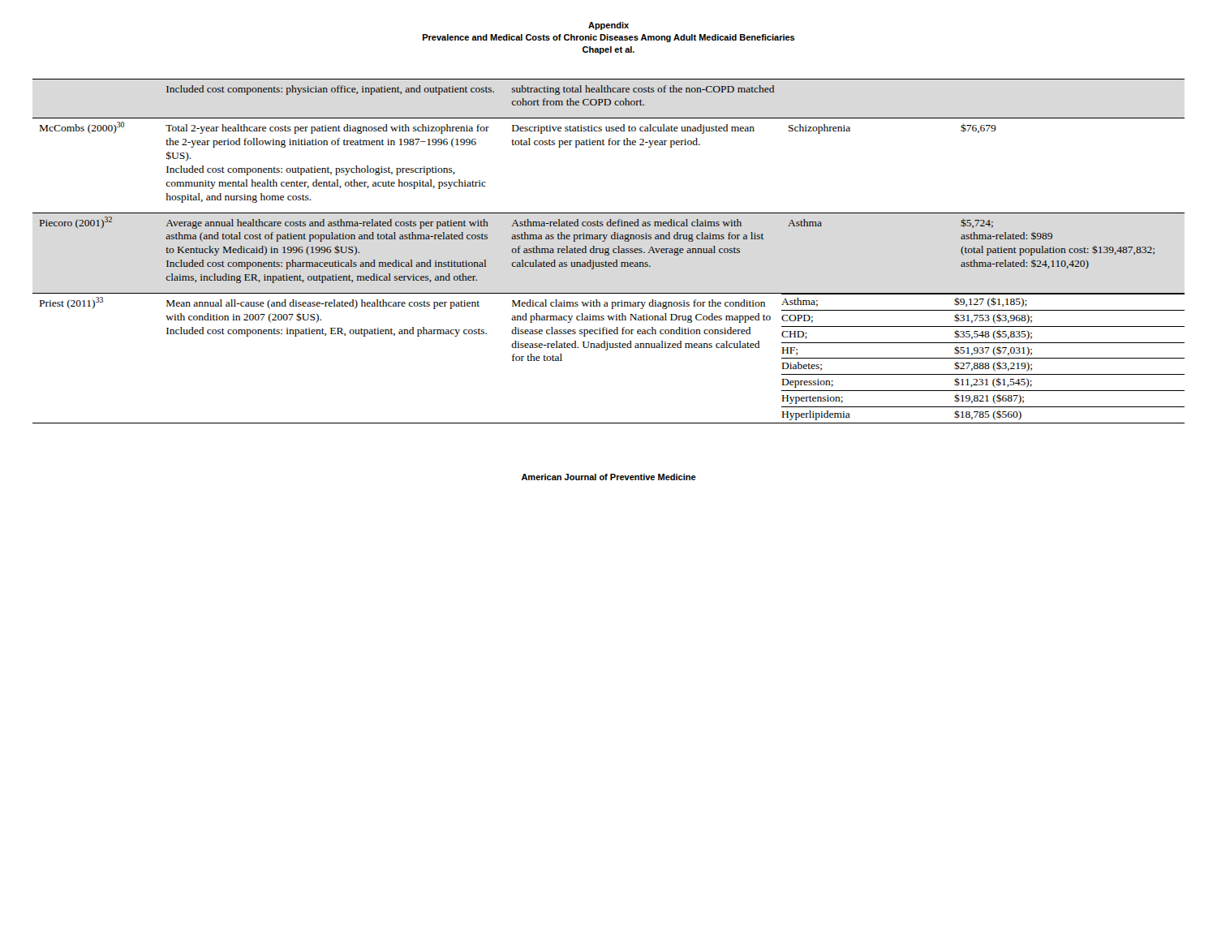Appendix
Prevalence and Medical Costs of Chronic Diseases Among Adult Medicaid Beneficiaries
Chapel et al.
| | Included cost components: physician office, inpatient, and outpatient costs. | subtracting total healthcare costs of the non-COPD matched cohort from the COPD cohort. | | |
| McCombs (2000) 30 | Total 2-year healthcare costs per patient diagnosed with schizophrenia for the 2-year period following initiation of treatment in 1987−1996 (1996 $US). Included cost components: outpatient, psychologist, prescriptions, community mental health center, dental, other, acute hospital, psychiatric hospital, and nursing home costs. | Descriptive statistics used to calculate unadjusted mean total costs per patient for the 2-year period. | Schizophrenia | $76,679 |
| Piecoro (2001) 32 | Average annual healthcare costs and asthma-related costs per patient with asthma (and total cost of patient population and total asthma-related costs to Kentucky Medicaid) in 1996 (1996 $US). Included cost components: pharmaceuticals and medical and institutional claims, including ER, inpatient, outpatient, medical services, and other. | Asthma-related costs defined as medical claims with asthma as the primary diagnosis and drug claims for a list of asthma related drug classes. Average annual costs calculated as unadjusted means. | Asthma | $5,724; asthma-related: $989 (total patient population cost: $139,487,832; asthma-related: $24,110,420) |
| Priest (2011) 33 | Mean annual all-cause (and disease-related) healthcare costs per patient with condition in 2007 (2007 $US). Included cost components: inpatient, ER, outpatient, and pharmacy costs. | Medical claims with a primary diagnosis for the condition and pharmacy claims with National Drug Codes mapped to disease classes specified for each condition considered disease-related. Unadjusted annualized means calculated for the total | / Asthma; / / COPD; / / CHD; / / HF; / / Diabetes; / / Depression; / / Hypertension; / / Hyperlipidemia / | / $9,127 ($1,185); / / $31,753 ($3,968); / / $35,548 ($5,835); / / $51,937 ($7,031); / / $27,888 ($3,219); / / $11,231 ($1,545); / / $19,821 ($687); / / $18,785 ($560) / |
American Journal of Preventive Medicine